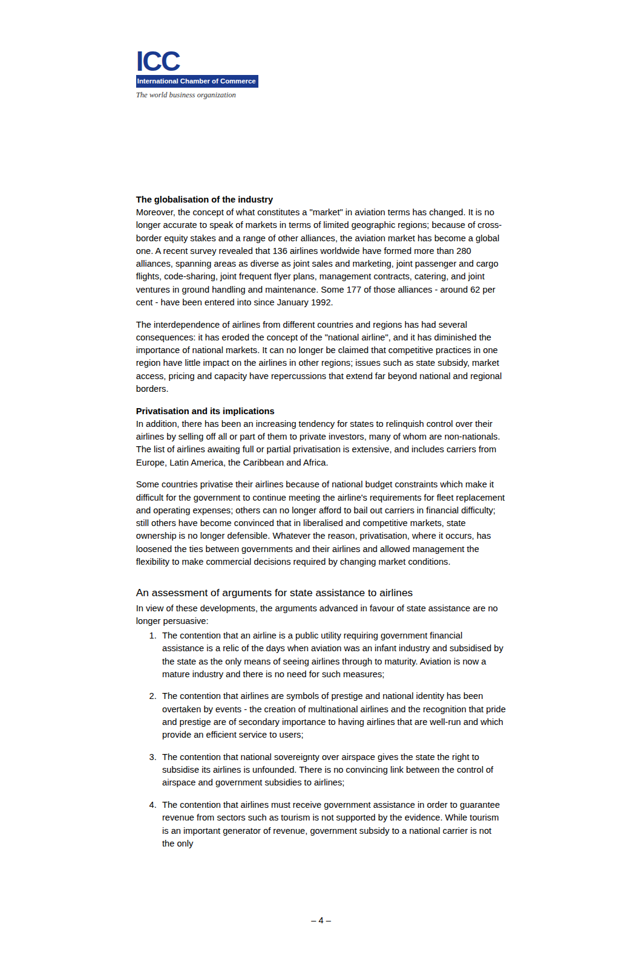ICC
International Chamber of Commerce
The world business organization
The globalisation of the industry
Moreover, the concept of what constitutes a "market" in aviation terms has changed. It is no longer accurate to speak of markets in terms of limited geographic regions; because of cross-border equity stakes and a range of other alliances, the aviation market has become a global one. A recent survey revealed that 136 airlines worldwide have formed more than 280 alliances, spanning areas as diverse as joint sales and marketing, joint passenger and cargo flights, code-sharing, joint frequent flyer plans, management contracts, catering, and joint ventures in ground handling and maintenance. Some 177 of those alliances - around 62 per cent - have been entered into since January 1992.
The interdependence of airlines from different countries and regions has had several consequences: it has eroded the concept of the "national airline", and it has diminished the importance of national markets. It can no longer be claimed that competitive practices in one region have little impact on the airlines in other regions; issues such as state subsidy, market access, pricing and capacity have repercussions that extend far beyond national and regional borders.
Privatisation and its implications
In addition, there has been an increasing tendency for states to relinquish control over their airlines by selling off all or part of them to private investors, many of whom are non-nationals. The list of airlines awaiting full or partial privatisation is extensive, and includes carriers from Europe, Latin America, the Caribbean and Africa.
Some countries privatise their airlines because of national budget constraints which make it difficult for the government to continue meeting the airline's requirements for fleet replacement and operating expenses; others can no longer afford to bail out carriers in financial difficulty; still others have become convinced that in liberalised and competitive markets, state ownership is no longer defensible. Whatever the reason, privatisation, where it occurs, has loosened the ties between governments and their airlines and allowed management the flexibility to make commercial decisions required by changing market conditions.
An assessment of arguments for state assistance to airlines
In view of these developments, the arguments advanced in favour of state assistance are no longer persuasive:
The contention that an airline is a public utility requiring government financial assistance is a relic of the days when aviation was an infant industry and subsidised by the state as the only means of seeing airlines through to maturity. Aviation is now a mature industry and there is no need for such measures;
The contention that airlines are symbols of prestige and national identity has been overtaken by events - the creation of multinational airlines and the recognition that pride and prestige are of secondary importance to having airlines that are well-run and which provide an efficient service to users;
The contention that national sovereignty over airspace gives the state the right to subsidise its airlines is unfounded. There is no convincing link between the control of airspace and government subsidies to airlines;
The contention that airlines must receive government assistance in order to guarantee revenue from sectors such as tourism is not supported by the evidence. While tourism is an important generator of revenue, government subsidy to a national carrier is not the only
– 4 –